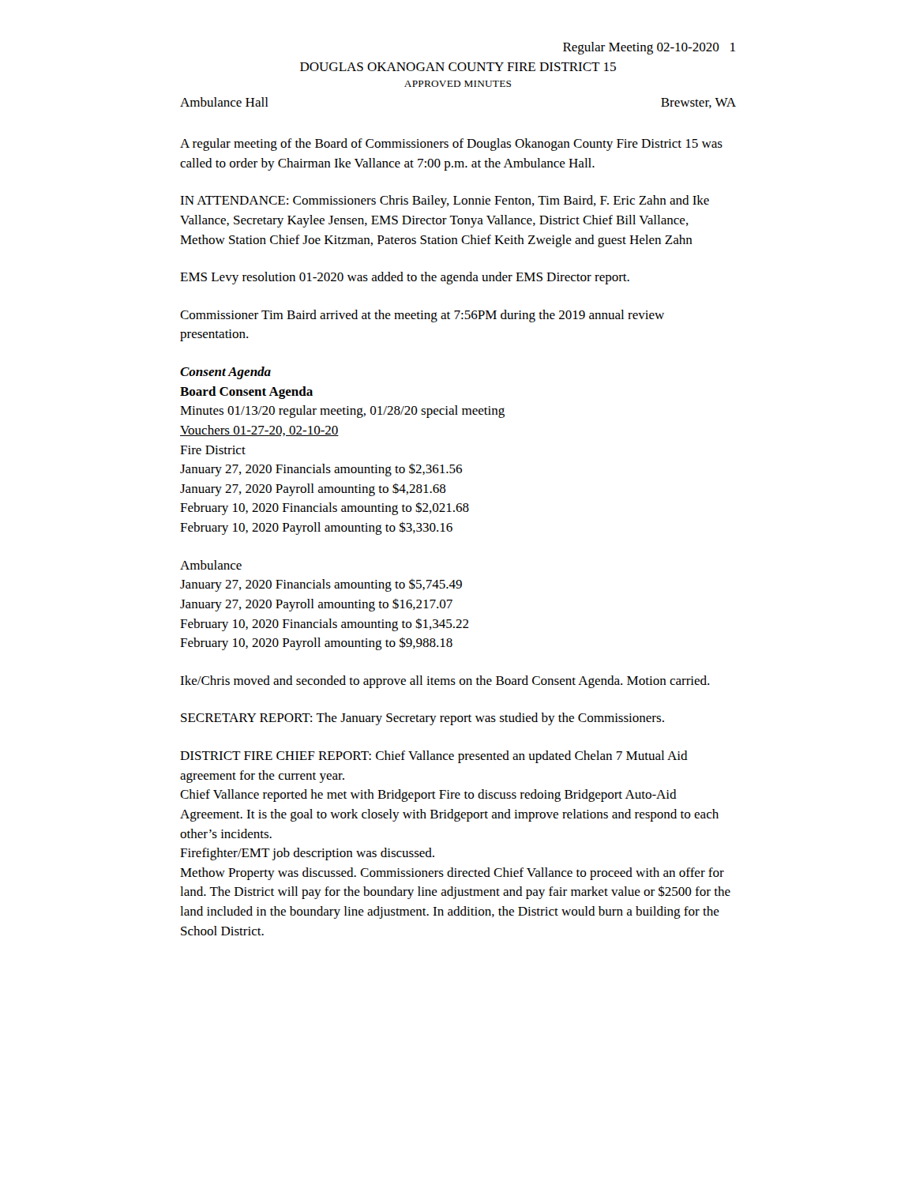Regular Meeting 02-10-2020 1
DOUGLAS OKANOGAN COUNTY FIRE DISTRICT 15
APPROVED MINUTES
Ambulance Hall Brewster, WA
A regular meeting of the Board of Commissioners of Douglas Okanogan County Fire District 15 was called to order by Chairman Ike Vallance at 7:00 p.m. at the Ambulance Hall.
IN ATTENDANCE: Commissioners Chris Bailey, Lonnie Fenton, Tim Baird, F. Eric Zahn and Ike Vallance, Secretary Kaylee Jensen, EMS Director Tonya Vallance, District Chief Bill Vallance, Methow Station Chief Joe Kitzman, Pateros Station Chief Keith Zweigle and guest Helen Zahn
EMS Levy resolution 01-2020 was added to the agenda under EMS Director report.
Commissioner Tim Baird arrived at the meeting at 7:56PM during the 2019 annual review presentation.
Consent Agenda
Board Consent Agenda
Minutes 01/13/20 regular meeting, 01/28/20 special meeting
Vouchers 01-27-20, 02-10-20
Fire District
January 27, 2020 Financials amounting to $2,361.56
January 27, 2020 Payroll amounting to $4,281.68
February 10, 2020 Financials amounting to $2,021.68
February 10, 2020 Payroll amounting to $3,330.16
Ambulance
January 27, 2020 Financials amounting to $5,745.49
January 27, 2020 Payroll amounting to $16,217.07
February 10, 2020 Financials amounting to $1,345.22
February 10, 2020 Payroll amounting to $9,988.18
Ike/Chris moved and seconded to approve all items on the Board Consent Agenda. Motion carried.
SECRETARY REPORT: The January Secretary report was studied by the Commissioners.
DISTRICT FIRE CHIEF REPORT: Chief Vallance presented an updated Chelan 7 Mutual Aid agreement for the current year.
Chief Vallance reported he met with Bridgeport Fire to discuss redoing Bridgeport Auto-Aid Agreement. It is the goal to work closely with Bridgeport and improve relations and respond to each other’s incidents.
Firefighter/EMT job description was discussed.
Methow Property was discussed. Commissioners directed Chief Vallance to proceed with an offer for land. The District will pay for the boundary line adjustment and pay fair market value or $2500 for the land included in the boundary line adjustment. In addition, the District would burn a building for the School District.